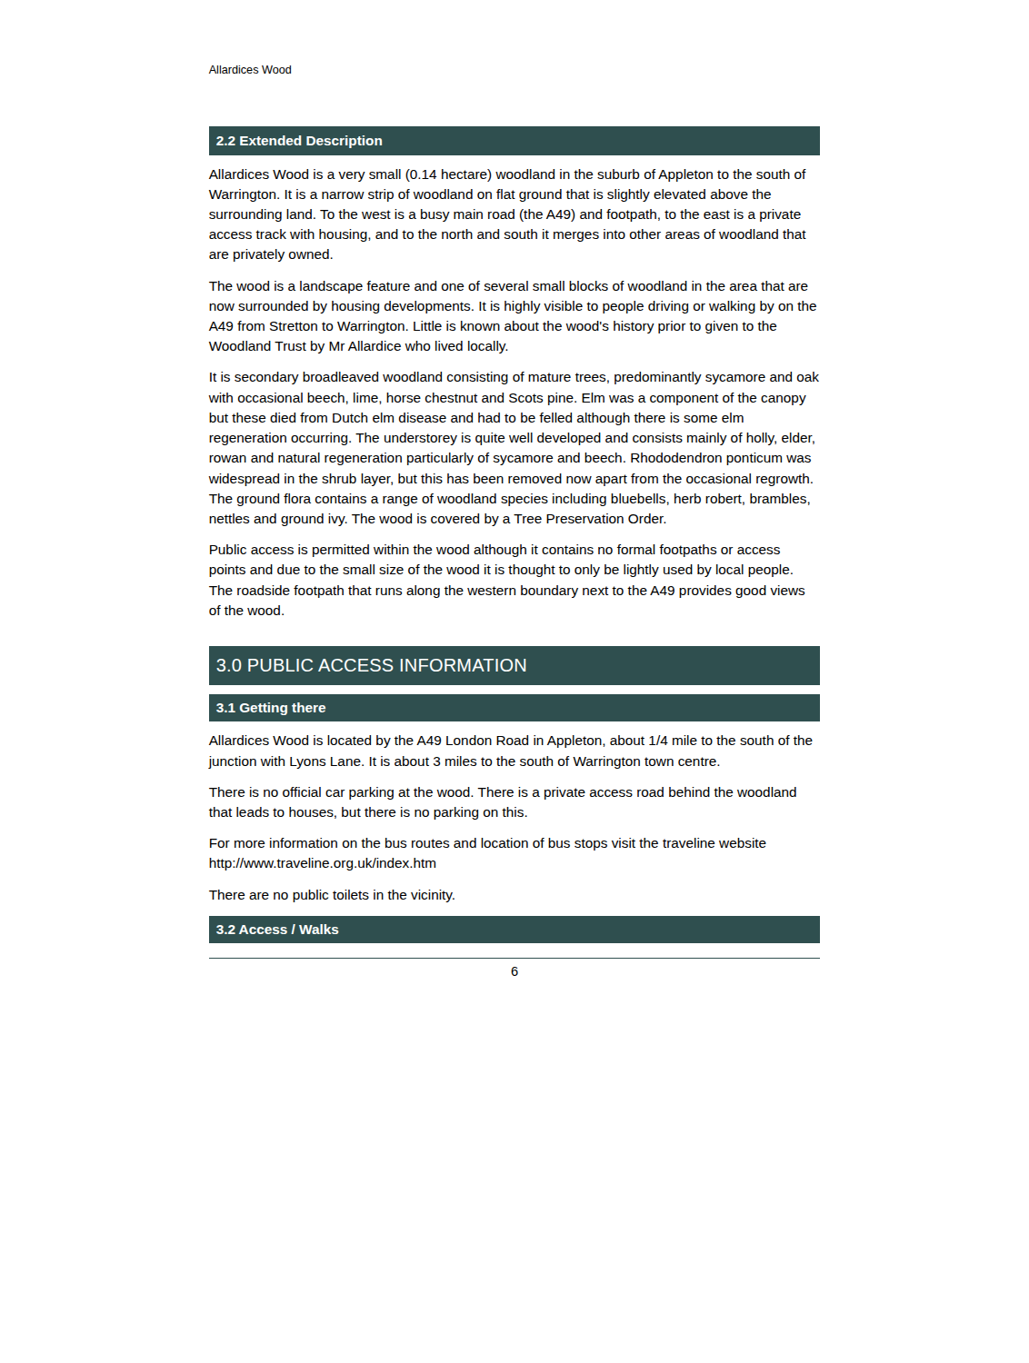Allardices Wood
2.2 Extended Description
Allardices Wood is a very small (0.14 hectare) woodland in the suburb of Appleton to the south of Warrington. It is a narrow strip of woodland on flat ground that is slightly elevated above the surrounding land. To the west is a busy main road (the A49) and footpath, to the east is a private access track with housing, and to the north and south it merges into other areas of woodland that are privately owned.
The wood is a landscape feature and one of several small blocks of woodland in the area that are now surrounded by housing developments. It is highly visible to people driving or walking by on the A49 from Stretton to Warrington. Little is known about the wood's history prior to given to the Woodland Trust by Mr Allardice who lived locally.
It is secondary broadleaved woodland consisting of mature trees, predominantly sycamore and oak with occasional beech, lime, horse chestnut and Scots pine. Elm was a component of the canopy but these died from Dutch elm disease and had to be felled although there is some elm regeneration occurring. The understorey is quite well developed and consists mainly of holly, elder, rowan and natural regeneration particularly of sycamore and beech. Rhododendron ponticum was widespread in the shrub layer, but this has been removed now apart from the occasional regrowth. The ground flora contains a range of woodland species including bluebells, herb robert, brambles, nettles and ground ivy. The wood is covered by a Tree Preservation Order.
Public access is permitted within the wood although it contains no formal footpaths or access points and due to the small size of the wood it is thought to only be lightly used by local people. The roadside footpath that runs along the western boundary next to the A49 provides good views of the wood.
3.0 PUBLIC ACCESS INFORMATION
3.1 Getting there
Allardices Wood is located by the A49 London Road in Appleton, about 1/4 mile to the south of the junction with Lyons Lane. It is about 3 miles to the south of Warrington town centre.
There is no official car parking at the wood. There is a private access road behind the woodland that leads to houses, but there is no parking on this.
For more information on the bus routes and location of bus stops visit the traveline website http://www.traveline.org.uk/index.htm
There are no public toilets in the vicinity.
3.2 Access / Walks
6